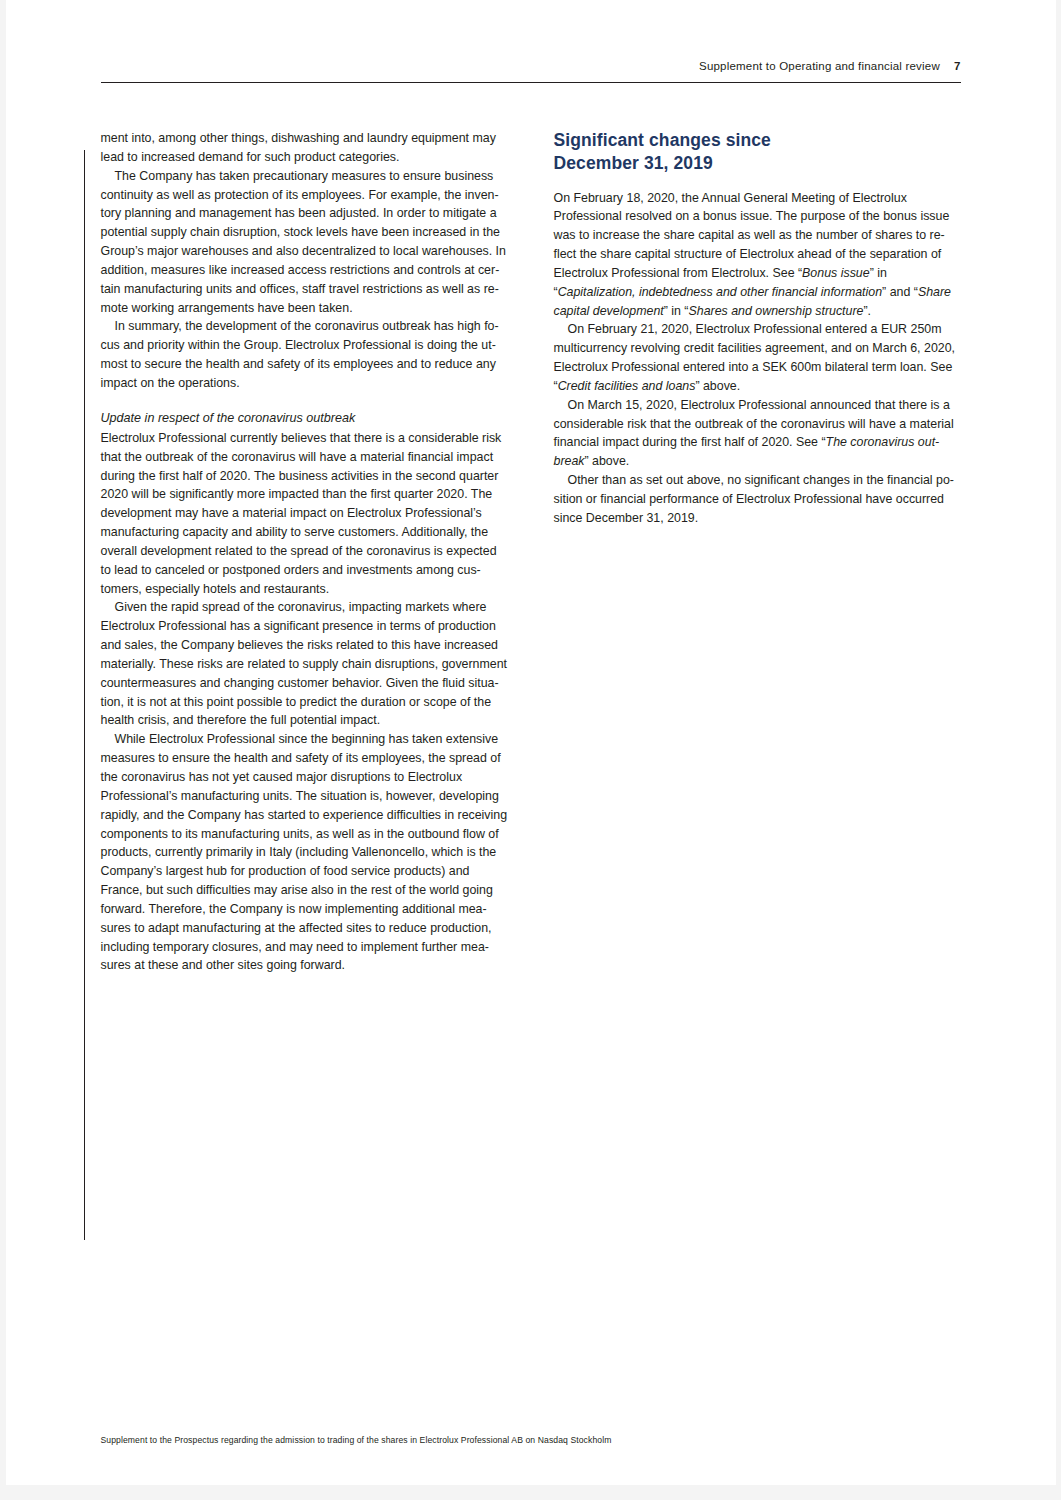Supplement to Operating and financial review7
ment into, among other things, dishwashing and laundry equipment may lead to increased demand for such product categories.
The Company has taken precautionary measures to ensure business continuity as well as protection of its employees. For example, the inventory planning and management has been adjusted. In order to mitigate a potential supply chain disruption, stock levels have been increased in the Group’s major warehouses and also decentralized to local warehouses. In addition, measures like increased access restrictions and controls at certain manufacturing units and offices, staff travel restrictions as well as remote working arrangements have been taken.
In summary, the development of the coronavirus outbreak has high focus and priority within the Group. Electrolux Professional is doing the utmost to secure the health and safety of its employees and to reduce any impact on the operations.
Update in respect of the coronavirus outbreak
Electrolux Professional currently believes that there is a considerable risk that the outbreak of the coronavirus will have a material financial impact during the first half of 2020. The business activities in the second quarter 2020 will be significantly more impacted than the first quarter 2020. The development may have a material impact on Electrolux Professional’s manufacturing capacity and ability to serve customers. Additionally, the overall development related to the spread of the coronavirus is expected to lead to canceled or postponed orders and investments among customers, especially hotels and restaurants.
Given the rapid spread of the coronavirus, impacting markets where Electrolux Professional has a significant presence in terms of production and sales, the Company believes the risks related to this have increased materially. These risks are related to supply chain disruptions, government countermeasures and changing customer behavior. Given the fluid situation, it is not at this point possible to predict the duration or scope of the health crisis, and therefore the full potential impact.
While Electrolux Professional since the beginning has taken extensive measures to ensure the health and safety of its employees, the spread of the coronavirus has not yet caused major disruptions to Electrolux Professional’s manufacturing units. The situation is, however, developing rapidly, and the Company has started to experience difficulties in receiving components to its manufacturing units, as well as in the outbound flow of products, currently primarily in Italy (including Vallenoncello, which is the Company’s largest hub for production of food service products) and France, but such difficulties may arise also in the rest of the world going forward. Therefore, the Company is now implementing additional measures to adapt manufacturing at the affected sites to reduce production, including temporary closures, and may need to implement further measures at these and other sites going forward.
Significant changes since
December 31, 2019
On February 18, 2020, the Annual General Meeting of Electrolux Professional resolved on a bonus issue. The purpose of the bonus issue was to increase the share capital as well as the number of shares to reflect the share capital structure of Electrolux ahead of the separation of Electrolux Professional from Electrolux. See “Bonus issue” in “Capitalization, indebtedness and other financial information” and “Share capital development” in “Shares and ownership structure”.
On February 21, 2020, Electrolux Professional entered a EUR 250m multicurrency revolving credit facilities agreement, and on March 6, 2020, Electrolux Professional entered into a SEK 600m bilateral term loan. See “Credit facilities and loans” above.
On March 15, 2020, Electrolux Professional announced that there is a considerable risk that the outbreak of the coronavirus will have a material financial impact during the first half of 2020. See “The coronavirus outbreak” above.
Other than as set out above, no significant changes in the financial position or financial performance of Electrolux Professional have occurred since December 31, 2019.
Supplement to the Prospectus regarding the admission to trading of the shares in Electrolux Professional AB on Nasdaq Stockholm